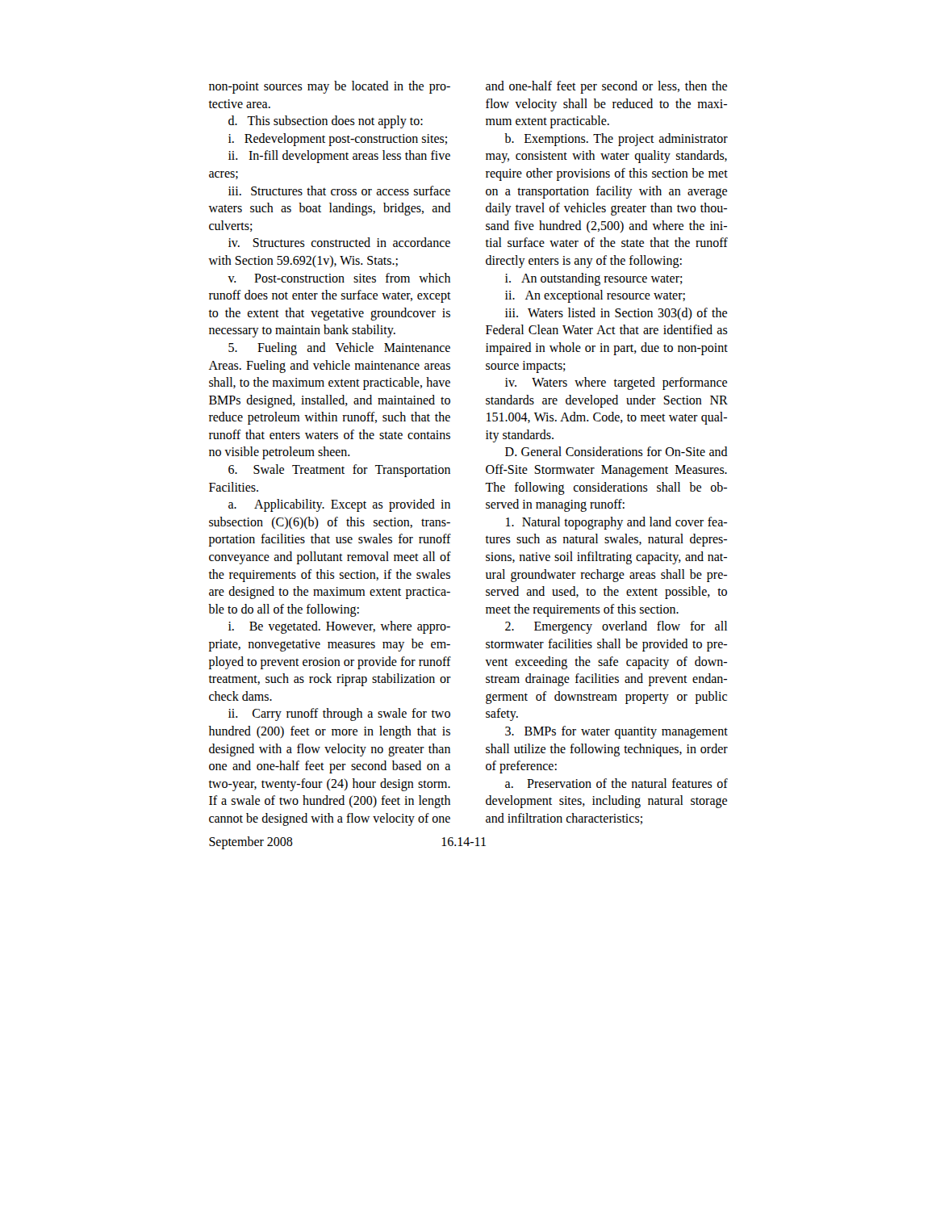non-point sources may be located in the protective area.
d. This subsection does not apply to:
i. Redevelopment post-construction sites;
ii. In-fill development areas less than five acres;
iii. Structures that cross or access surface waters such as boat landings, bridges, and culverts;
iv. Structures constructed in accordance with Section 59.692(1v), Wis. Stats.;
v. Post-construction sites from which runoff does not enter the surface water, except to the extent that vegetative groundcover is necessary to maintain bank stability.
5. Fueling and Vehicle Maintenance Areas. Fueling and vehicle maintenance areas shall, to the maximum extent practicable, have BMPs designed, installed, and maintained to reduce petroleum within runoff, such that the runoff that enters waters of the state contains no visible petroleum sheen.
6. Swale Treatment for Transportation Facilities.
a. Applicability. Except as provided in subsection (C)(6)(b) of this section, transportation facilities that use swales for runoff conveyance and pollutant removal meet all of the requirements of this section, if the swales are designed to the maximum extent practicable to do all of the following:
i. Be vegetated. However, where appropriate, nonvegetative measures may be employed to prevent erosion or provide for runoff treatment, such as rock riprap stabilization or check dams.
ii. Carry runoff through a swale for two hundred (200) feet or more in length that is designed with a flow velocity no greater than one and one-half feet per second based on a two-year, twenty-four (24) hour design storm. If a swale of two hundred (200) feet in length cannot be designed with a flow velocity of one and one-half feet per second or less, then the flow velocity shall be reduced to the maximum extent practicable.
b. Exemptions. The project administrator may, consistent with water quality standards, require other provisions of this section be met on a transportation facility with an average daily travel of vehicles greater than two thousand five hundred (2,500) and where the initial surface water of the state that the runoff directly enters is any of the following:
i. An outstanding resource water;
ii. An exceptional resource water;
iii. Waters listed in Section 303(d) of the Federal Clean Water Act that are identified as impaired in whole or in part, due to non-point source impacts;
iv. Waters where targeted performance standards are developed under Section NR 151.004, Wis. Adm. Code, to meet water quality standards.
D. General Considerations for On-Site and Off-Site Stormwater Management Measures. The following considerations shall be observed in managing runoff:
1. Natural topography and land cover features such as natural swales, natural depressions, native soil infiltrating capacity, and natural groundwater recharge areas shall be preserved and used, to the extent possible, to meet the requirements of this section.
2. Emergency overland flow for all stormwater facilities shall be provided to prevent exceeding the safe capacity of downstream drainage facilities and prevent endangerment of downstream property or public safety.
3. BMPs for water quantity management shall utilize the following techniques, in order of preference:
a. Preservation of the natural features of development sites, including natural storage and infiltration characteristics;
September 2008
16.14-11